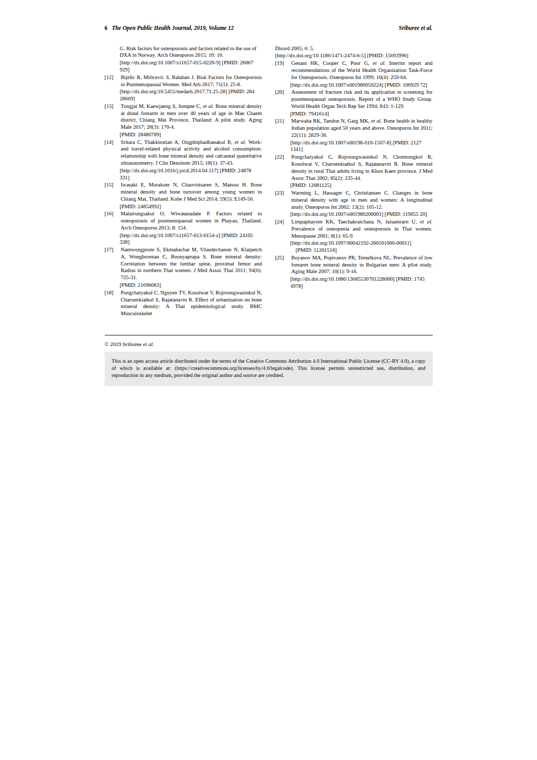6 The Open Public Health Journal, 2019, Volume 12
Sriburee et al.
G. Risk factors for osteoporosis and factors related to the use of DXA in Norway. Arch Osteoporos 2015; 10: 16.
[http://dx.doi.org/10.1007/s11657-015-0220-9] [PMID: 26067 929]
[12]
Bijelic R, Milicevic S, Balaban J. Risk Factors for Osteoporosis in Postmenopausal Women. Med Arh 2017; 71(1): 25-8.
[http://dx.doi.org/10.5455/medarh.2017.71.25-28] [PMID: 284 28669]
[13]
Tungjai M, Kaewjaeng S, Jumpee C, et al. Bone mineral density at distal forearm in men over 40 years of age in Mae Chaem district, Chiang Mai Province, Thailand: A pilot study. Aging Male 2017; 20(3): 170-4.
[PMID: 28480789]
[14]
Sritara C, Thakkinstian A, Ongphiphadhanakul B, et al. Work- and travel-related physical activity and alcohol consumption: relationship with bone mineral density and calcaneal quantitative ultrasonometry. J Clin Densitom 2015; 18(1): 37-43.
[http://dx.doi.org/10.1016/j.jocd.2014.04.117] [PMID: 24878 331]
[15]
Iwasaki E, Morakote N, Chaovistsaree S, Matsuo H. Bone mineral density and bone turnover among young women in Chiang Mai, Thailand. Kobe J Med Sci 2014; 59(5): E149-56.
[PMID: 24854992]
[16]
Malairungsakul O, Wiwatanadate P. Factors related to osteoporosis of postmenopausal women in Phayao, Thailand. Arch Osteoporos 2013; 8: 154.
[http://dx.doi.org/10.1007/s11657-013-0154-z] [PMID: 24105 338]
[17]
Namwongprom S, Ekmahachai M, Vilasdechanon N, Klaipetch A, Wongboontan C, Boonyaprapa S. Bone mineral density: Correlation between the lumbar spine, proximal femur and Radius in northern Thai women. J Med Assoc Thai 2011; 94(6): 725-31.
[PMID: 21696083]
[18]
Pongchaiyakul C, Nguyen TV, Kosulwat V, Rojroongwasinkul N, Charoenkiatkul S, Rajatanavin R. Effect of urbanization on bone mineral density: A Thai epidemiological study. BMC Musculoskelet
Disord 2005; 6: 5.
[http://dx.doi.org/10.1186/1471-2474-6-5] [PMID: 15693996]
[19]
Genant HK, Cooper C, Poor G, et al. Interim report and recommendations of the World Health Organization Task-Force for Osteoporosis. Osteoporos Int 1999; 10(4): 259-64.
[http://dx.doi.org/10.1007/s001980050224] [PMID: 106929 72]
[20]
Assessment of fracture risk and its application to screening for postmenopausal osteoporosis. Report of a WHO Study Group. World Health Organ Tech Rep Ser 1994; 843: 1-129.
[PMID: 7941614]
[21]
Marwaha RK, Tandon N, Garg MK, et al. Bone health in healthy Indian population aged 50 years and above. Osteoporos Int 2011; 22(11): 2829-36.
[http://dx.doi.org/10.1007/s00198-010-1507-8] [PMID: 2127 1341]
[22]
Pongchaiyakul C, Rojroongwasinkul N, Chotmongkol R, Kosulwat V, Charoenkiatkul S, Rajatanavin R. Bone mineral density in rural Thai adults living in Khon Kaen province. J Med Assoc Thai 2002; 85(2): 235-44.
[PMID: 12081125]
[23]
Warming L, Hassager C, Christiansen C. Changes in bone mineral density with age in men and women: A longitudinal study. Osteoporos Int 2002; 13(2): 105-12.
[http://dx.doi.org/10.1007/s001980200001] [PMID: 119055 20]
[24]
Limpaphayom KK, Taechakraichana N, Jaisamrarn U, et al. Prevalence of osteopenia and osteoporosis in Thai women. Menopause 2001; 8(1): 65-9.
[http://dx.doi.org/10.1097/00042192-200101000-00011] [PMID: 11201518]
[25]
Boyanov MA, Popivanov PR, Temelkova NL. Prevalence of low forearm bone mineral density in Bulgarian men: A pilot study. Aging Male 2007; 10(1): 9-16.
[http://dx.doi.org/10.1080/13685530701228000] [PMID: 1745 4978]
© 2019 Sriburee et al.
This is an open access article distributed under the terms of the Creative Commons Attribution 4.0 International Public License (CC-BY 4.0), a copy of which is available at: (https://creativecommons.org/licenses/by/4.0/legalcode). This license permits unrestricted use, distribution, and reproduction in any medium, provided the original author and source are credited.